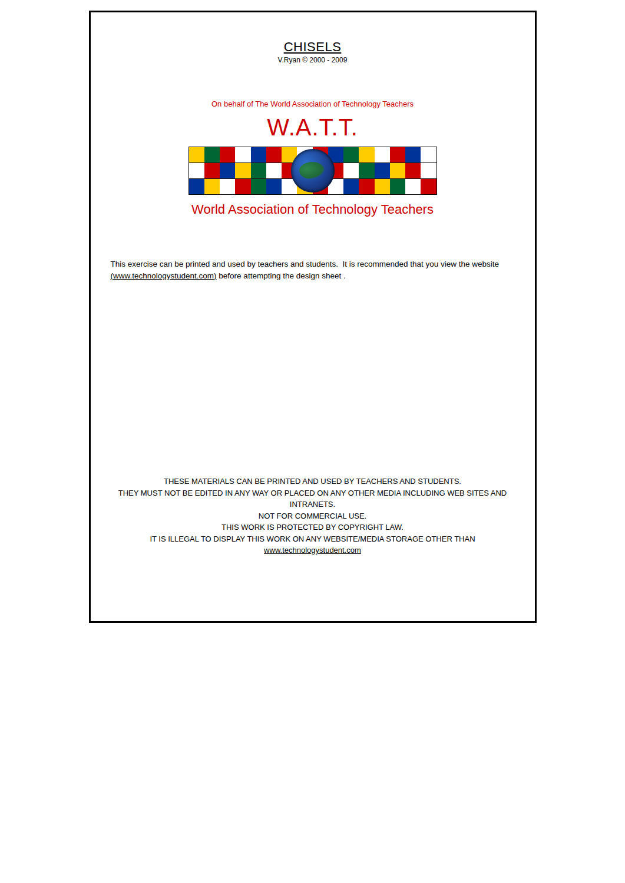CHISELS
V.Ryan © 2000 - 2009
On behalf of The World Association of Technology Teachers
W.A.T.T.
World Association of Technology Teachers
This exercise can be printed and used by teachers and students. It is recommended that you view the website (www.technologystudent.com) before attempting the design sheet .
THESE MATERIALS CAN BE PRINTED AND USED BY TEACHERS AND STUDENTS.
THEY MUST NOT BE EDITED IN ANY WAY OR PLACED ON ANY OTHER MEDIA INCLUDING WEB SITES AND INTRANETS.
NOT FOR COMMERCIAL USE.
THIS WORK IS PROTECTED BY COPYRIGHT LAW.
IT IS ILLEGAL TO DISPLAY THIS WORK ON ANY WEBSITE/MEDIA STORAGE OTHER THAN www.technologystudent.com